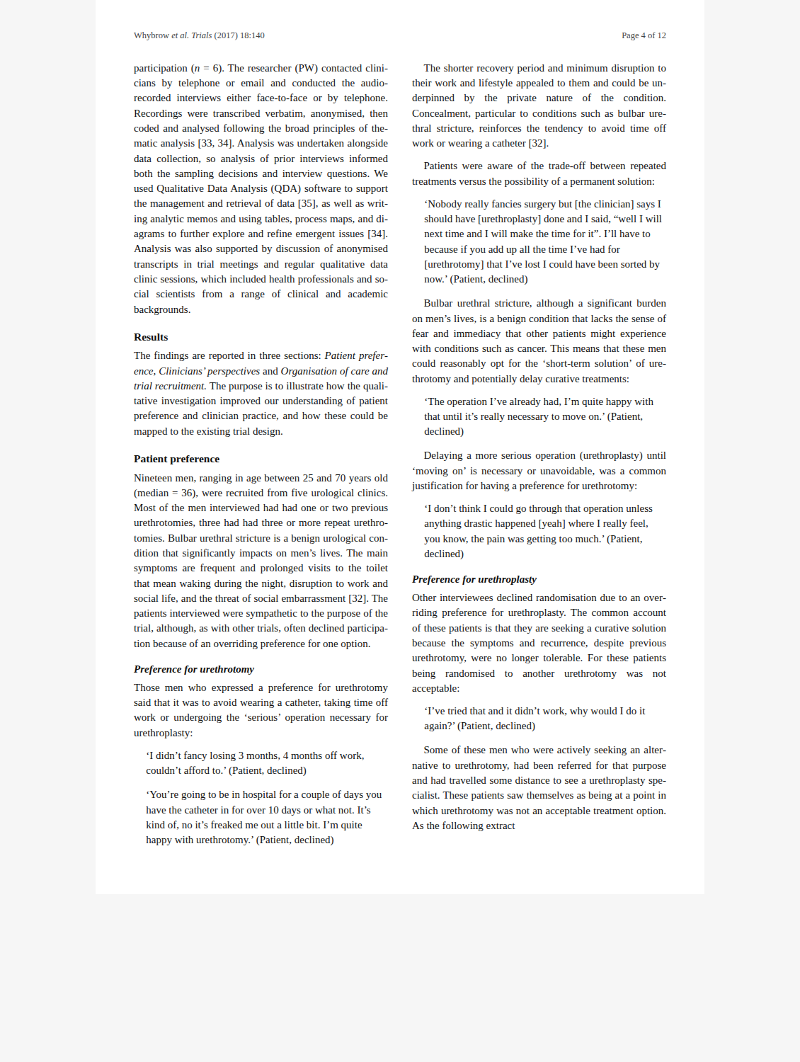Whybrow et al. Trials (2017) 18:140
Page 4 of 12
participation (n = 6). The researcher (PW) contacted clinicians by telephone or email and conducted the audio-recorded interviews either face-to-face or by telephone. Recordings were transcribed verbatim, anonymised, then coded and analysed following the broad principles of thematic analysis [33, 34]. Analysis was undertaken alongside data collection, so analysis of prior interviews informed both the sampling decisions and interview questions. We used Qualitative Data Analysis (QDA) software to support the management and retrieval of data [35], as well as writing analytic memos and using tables, process maps, and diagrams to further explore and refine emergent issues [34]. Analysis was also supported by discussion of anonymised transcripts in trial meetings and regular qualitative data clinic sessions, which included health professionals and social scientists from a range of clinical and academic backgrounds.
Results
The findings are reported in three sections: Patient preference, Clinicians’ perspectives and Organisation of care and trial recruitment. The purpose is to illustrate how the qualitative investigation improved our understanding of patient preference and clinician practice, and how these could be mapped to the existing trial design.
Patient preference
Nineteen men, ranging in age between 25 and 70 years old (median = 36), were recruited from five urological clinics. Most of the men interviewed had had one or two previous urethrotomies, three had had three or more repeat urethrotomies. Bulbar urethral stricture is a benign urological condition that significantly impacts on men’s lives. The main symptoms are frequent and prolonged visits to the toilet that mean waking during the night, disruption to work and social life, and the threat of social embarrassment [32]. The patients interviewed were sympathetic to the purpose of the trial, although, as with other trials, often declined participation because of an overriding preference for one option.
Preference for urethrotomy
Those men who expressed a preference for urethrotomy said that it was to avoid wearing a catheter, taking time off work or undergoing the ‘serious’ operation necessary for urethroplasty:
‘I didn’t fancy losing 3 months, 4 months off work, couldn’t afford to.’ (Patient, declined)
‘You’re going to be in hospital for a couple of days you have the catheter in for over 10 days or what not. It’s kind of, no it’s freaked me out a little bit. I’m quite happy with urethrotomy.’ (Patient, declined)
The shorter recovery period and minimum disruption to their work and lifestyle appealed to them and could be underpinned by the private nature of the condition. Concealment, particular to conditions such as bulbar urethral stricture, reinforces the tendency to avoid time off work or wearing a catheter [32].
Patients were aware of the trade-off between repeated treatments versus the possibility of a permanent solution:
‘Nobody really fancies surgery but [the clinician] says I should have [urethroplasty] done and I said, “well I will next time and I will make the time for it”. I’ll have to because if you add up all the time I’ve had for [urethrotomy] that I’ve lost I could have been sorted by now.’ (Patient, declined)
Bulbar urethral stricture, although a significant burden on men’s lives, is a benign condition that lacks the sense of fear and immediacy that other patients might experience with conditions such as cancer. This means that these men could reasonably opt for the ‘short-term solution’ of urethrotomy and potentially delay curative treatments:
‘The operation I’ve already had, I’m quite happy with that until it’s really necessary to move on.’ (Patient, declined)
Delaying a more serious operation (urethroplasty) until ‘moving on’ is necessary or unavoidable, was a common justification for having a preference for urethrotomy:
‘I don’t think I could go through that operation unless anything drastic happened [yeah] where I really feel, you know, the pain was getting too much.’ (Patient, declined)
Preference for urethroplasty
Other interviewees declined randomisation due to an overriding preference for urethroplasty. The common account of these patients is that they are seeking a curative solution because the symptoms and recurrence, despite previous urethrotomy, were no longer tolerable. For these patients being randomised to another urethrotomy was not acceptable:
‘I’ve tried that and it didn’t work, why would I do it again?’ (Patient, declined)
Some of these men who were actively seeking an alternative to urethrotomy, had been referred for that purpose and had travelled some distance to see a urethroplasty specialist. These patients saw themselves as being at a point in which urethrotomy was not an acceptable treatment option. As the following extract